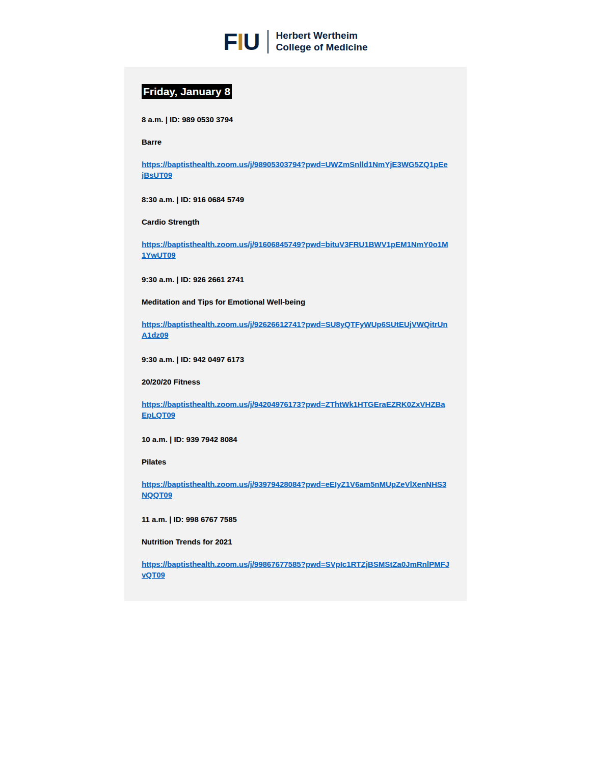FIU
Herbert Wertheim
College of Medicine
Friday, January 8
8 a.m. | ID: 989 0530 3794
Barre
https://baptisthealth.zoom.us/j/98905303794?pwd=UWZmSnlld1NmYjE3WG5ZQ1pEejBsUT09
8:30 a.m. | ID: 916 0684 5749
Cardio Strength
https://baptisthealth.zoom.us/j/91606845749?pwd=bituV3FRU1BWV1pEM1NmY0o1M1YwUT09
9:30 a.m. | ID: 926 2661 2741
Meditation and Tips for Emotional Well-being
https://baptisthealth.zoom.us/j/92626612741?pwd=SU8yQTFyWUp6SUtEUjVWQitrUnA1dz09
9:30 a.m. | ID: 942 0497 6173
20/20/20 Fitness
https://baptisthealth.zoom.us/j/94204976173?pwd=ZThtWk1HTGEraEZRK0ZxVHZBaEpLQT09
10 a.m. | ID: 939 7942 8084
Pilates
https://baptisthealth.zoom.us/j/93979428084?pwd=eEIyZ1V6am5nMUpZeVlXenNHS3NQQT09
11 a.m. | ID: 998 6767 7585
Nutrition Trends for 2021
https://baptisthealth.zoom.us/j/99867677585?pwd=SVpIc1RTZjBSMStZa0JmRnlPMFJvQT09